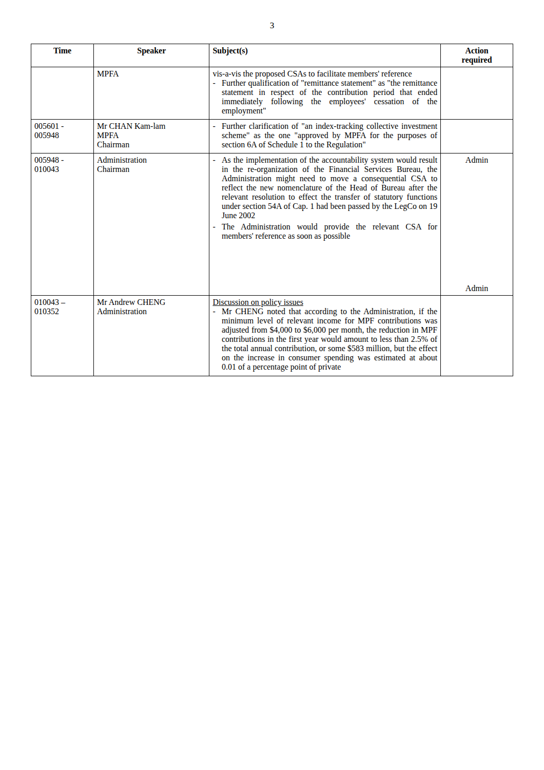3
| Time | Speaker | Subject(s) | Action required |
| --- | --- | --- | --- |
| | MPFA | vis-a-vis the proposed CSAs to facilitate members' reference Further qualification of "remittance statement" as "the remittance statement in respect of the contribution period that ended immediately following the employees' cessation of the employment" | |
| 005601 - 005948 | Mr CHAN Kam-lam MPFA Chairman | Further clarification of "an index-tracking collective investment scheme" as the one "approved by MPFA for the purposes of section 6A of Schedule 1 to the Regulation" | |
| 005948 - 010043 | Administration Chairman | As the implementation of the accountability system would result in the re-organization of the Financial Services Bureau, the Administration might need to move a consequential CSA to reflect the new nomenclature of the Head of Bureau after the relevant resolution to effect the transfer of statutory functions under section 54A of Cap. 1 had been passed by the LegCo on 19 June 2002 The Administration would provide the relevant CSA for members' reference as soon as possible | Admin Admin |
| 010043 – 010352 | Mr Andrew CHENG Administration | Discussion on policy issues Mr CHENG noted that according to the Administration, if the minimum level of relevant income for MPF contributions was adjusted from $4,000 to $6,000 per month, the reduction in MPF contributions in the first year would amount to less than 2.5% of the total annual contribution, or some $583 million, but the effect on the increase in consumer spending was estimated at about 0.01 of a percentage point of private | |